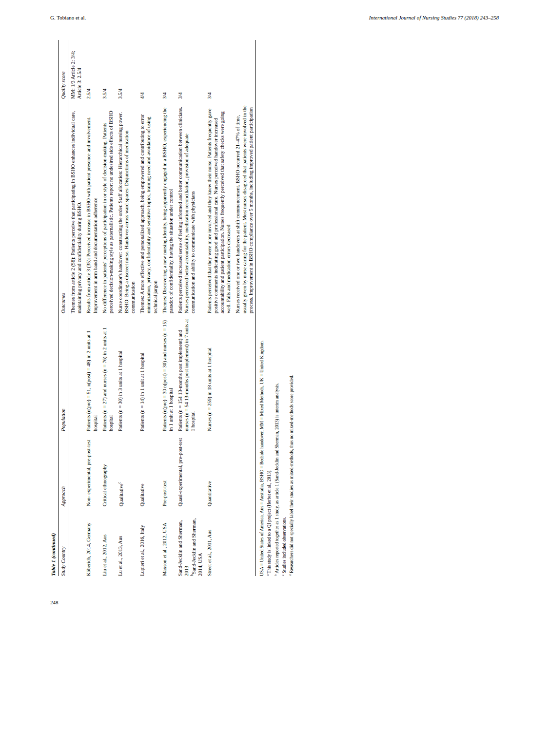G. Tobiano et al.
International Journal of Nursing Studies 77 (2018) 243–258
Table 1 ( continued )
| Study Country | Approach | Population | Outcomes | Quality score |
| --- | --- | --- | --- | --- |
| | | | Themes from article 2 (S8): Patients perceive that participating in BSHO enhances individual care, maintaining privacy and confidentiality during BSHO. | MM: 1/3 Article 2: 3/4; Article 3: 2.5/4 |
| Köberich, 2014, Germany | Non- experimental, pre-post-test | Patients (n(pre) = 51, n(post) = 48) in 2 units at 1 hospital | Results from article 3 (35): Perceived increase in BSHO with patient presence and involvement. Improvement in arm band and documentation adherence | 2.5/4 |
| Liu et al., 2012, Aus | Critical ethnography | Patients (n = 27) and nurses (n = 76) in 2 units at 1 hospital | No difference in patients' perceptions of participation in or style of decision-making. Patients perceived decision-making style as paternalistic. Patients report no undesired side effects of BSHO | 3.5/4 |
| Lu et al., 2013, Aus | Qualitative c | Patients (n = 30) in 3 units at 1 hospital | Nurse coordinator's handover: constructing the order. Staff allocation: Hierarchical nursing power. BSHO: Being a discreet nurse. Handover across ward spaces: Disjunctions of medication communication | 3.5/4 |
| Lupieri et al., 2016, Italy | Qualitative | Patients (n = 14) in 1 unit at 1 hospital | Themes: A more effective and personalized approach, being empowered and contributing to error minimization, privacy, confidentiality and sensitive topics, training need and avoidance of using technical jargon | 4/4 |
| Maxson et al., 2012, USA | Pre-post-test | Patients (n(pre) = 30 n(post) = 30) and nurses (n = 15) in 1 unit at 1 hospital | Themes: Discovering a new nursing identity, being apparently engaged in a BSHO, experiencing the paradox of confidentiality, having the situation under control | 3/4 |
| Sand-Jecklin and Sherman, 2013 b Sand-Jecklin and Sherman, 2014, USA | Quasi-experimental, pre-post-test | Patients (n = 154 13-months post implement) and nurses (n = 54 13-months post implement) in 7 units at 1 hospital | Patients perceived increased sense of feeling informed and better communication between clinicians. Nurses perceived better accountability, medication reconciliation, provision of adequate communication and ability to communicate with physicians | 3/4 |
| Street et al., 2011, Aus | Quantitative | Nurses (n = 259) in 18 units at 1 hospital | Patients perceived that they were more involved and they knew their nurse. Patients frequently gave positive comments indicating good and professional care. Nurses perceived handover increased accountability and patient participation. Nurses frequently perceived that safety checks were going well. Falls and medication errors decreased | 3/4 |
| | | | Nurses received one or two handovers at shift commencement. BSHO occurred 21–47% of time, usually given by nurse caring for the patient. Most nurses disagreed that patients were involved in the process. Improvement in BSHO compliance over 5 months, including improved patient participation | |
USA = United States of America, Aus = Australia, BSHO = Bedside handover, MM = Mixed Methods, UK = United Kingdom.
a This study is linked to a QI project (Herbst et al., 2013).
b Articles reported together as 1 study, as article 1 (Sand-Jecklin and Sherman, 2013) is interim analysis.
c Studies included observations.
d Researchers did not specially label their studies as mixed-methods, thus no mixed-methods score provided.
248